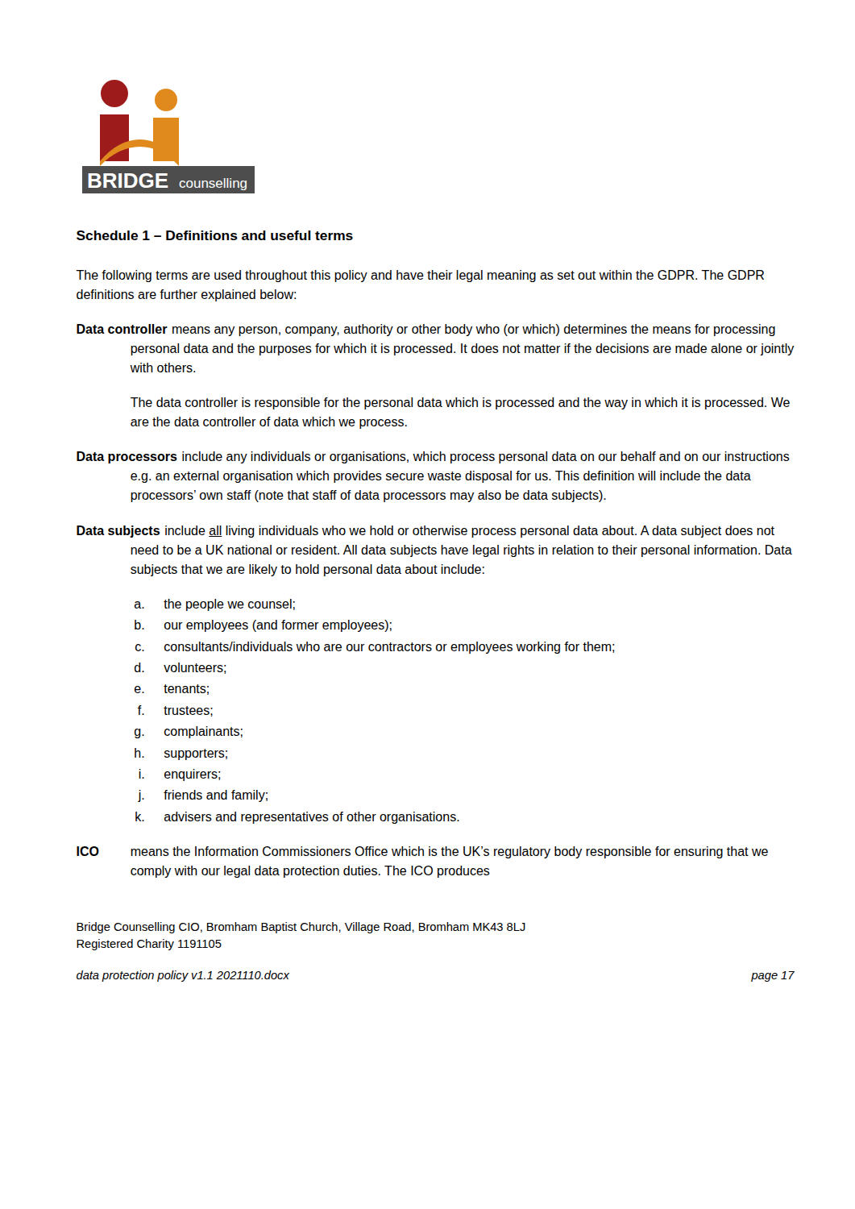BRIDGE counselling
Schedule 1 – Definitions and useful terms
The following terms are used throughout this policy and have their legal meaning as set out within the GDPR. The GDPR definitions are further explained below:
Data controller
means any person, company, authority or other body who (or which) determines the means for processing personal data and the purposes for which it is processed. It does not matter if the decisions are made alone or jointly with others.
The data controller is responsible for the personal data which is processed and the way in which it is processed. We are the data controller of data which we process.
Data processors
include any individuals or organisations, which process personal data on our behalf and on our instructions e.g. an external organisation which provides secure waste disposal for us. This definition will include the data processors’ own staff (note that staff of data processors may also be data subjects).
Data subjects
include all living individuals who we hold or otherwise process personal data about. A data subject does not need to be a UK national or resident. All data subjects have legal rights in relation to their personal information. Data subjects that we are likely to hold personal data about include:
the people we counsel;
our employees (and former employees);
consultants/individuals who are our contractors or employees working for them;
volunteers;
tenants;
trustees;
complainants;
supporters;
enquirers;
friends and family;
advisers and representatives of other organisations.
ICO
means the Information Commissioners Office which is the UK’s regulatory body responsible for ensuring that we comply with our legal data protection duties. The ICO produces
Bridge Counselling CIO, Bromham Baptist Church, Village Road, Bromham MK43 8LJ
Registered Charity 1191105
data protection policy v1.1 2021110.docx page 17